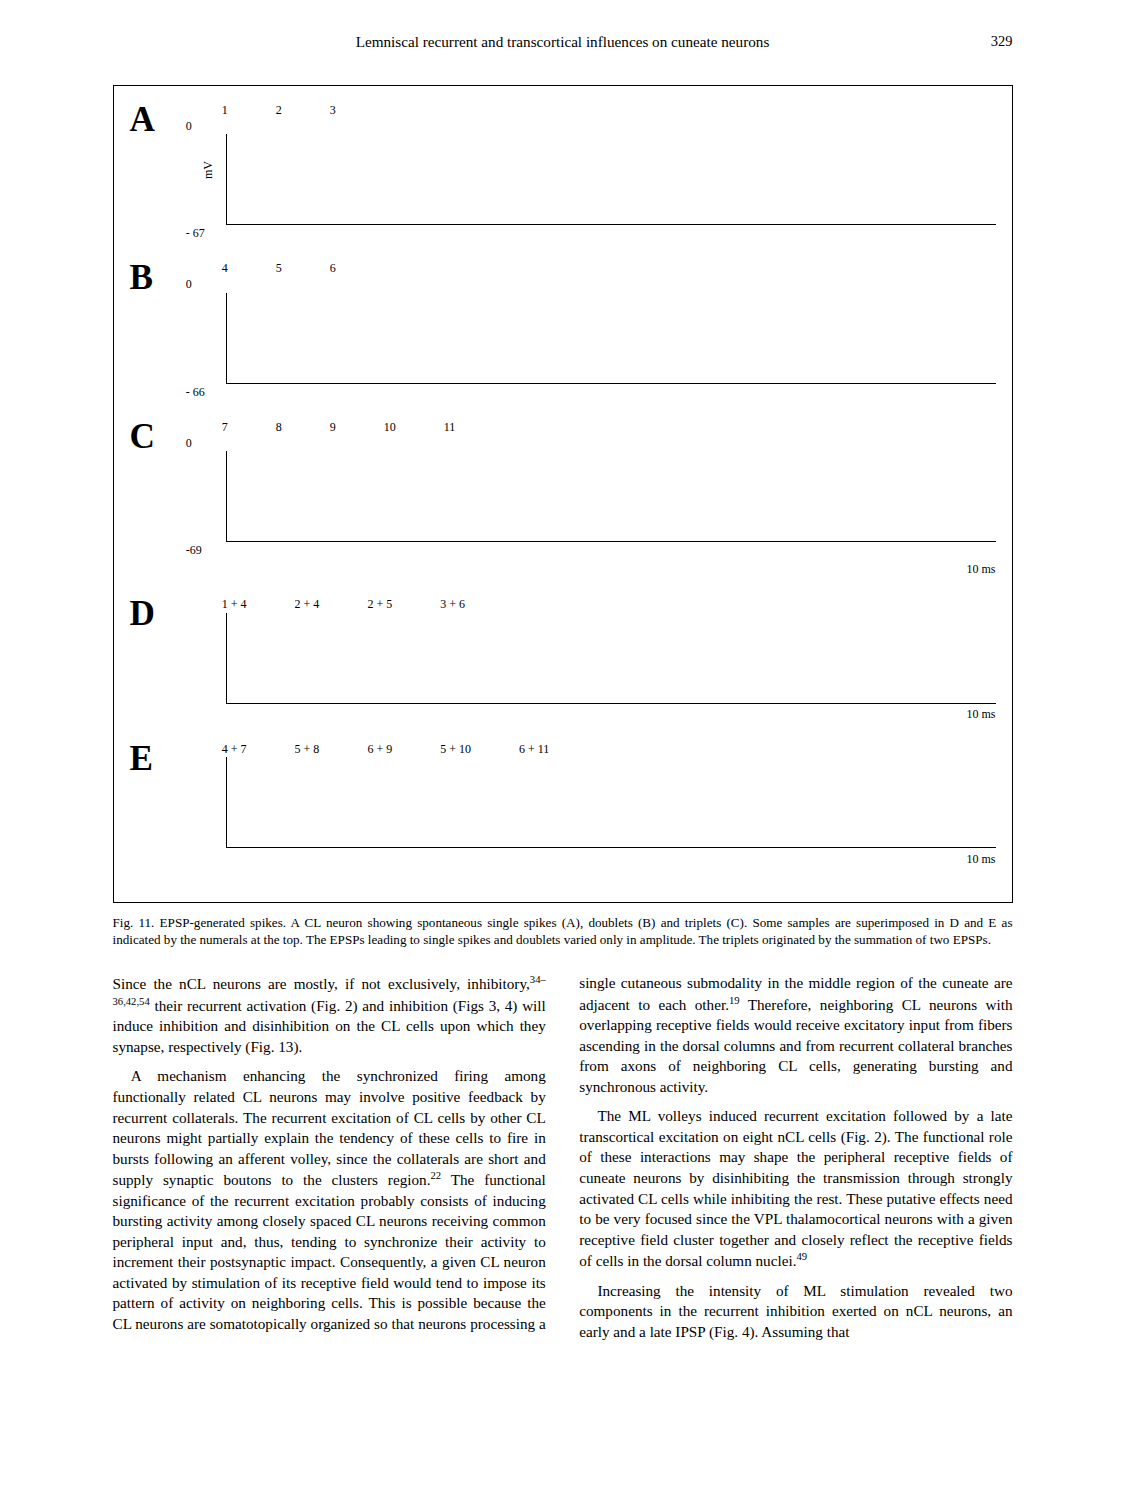Lemniscal recurrent and transcortical influences on cuneate neurons 329
A
123
0
mV
- 67
B
456
0
- 66
C
7891011
0
-69
10 ms
D
1 + 42 + 42 + 53 + 6
10 ms
E
4 + 75 + 86 + 95 + 106 + 11
10 ms
Fig. 11. EPSP-generated spikes. A CL neuron showing spontaneous single spikes (A), doublets (B) and triplets (C). Some samples are superimposed in D and E as indicated by the numerals at the top. The EPSPs leading to single spikes and doublets varied only in amplitude. The triplets originated by the summation of two EPSPs.
Since the nCL neurons are mostly, if not exclusively, inhibitory,34–36,42,54 their recurrent activation (Fig. 2) and inhibition (Figs 3, 4) will induce inhibition and disinhibition on the CL cells upon which they synapse, respectively (Fig. 13).
A mechanism enhancing the synchronized firing among functionally related CL neurons may involve positive feedback by recurrent collaterals. The recurrent excitation of CL cells by other CL neurons might partially explain the tendency of these cells to fire in bursts following an afferent volley, since the collaterals are short and supply synaptic boutons to the clusters region.22 The functional significance of the recurrent excitation probably consists of inducing bursting activity among closely spaced CL neurons receiving common peripheral input and, thus, tending to synchronize their activity to increment their postsynaptic impact. Consequently, a given CL neuron activated by stimulation of its receptive field would tend to impose its pattern of activity on neighboring cells. This is possible because the CL neurons are somatotopically organized so that neurons processing a single cutaneous submodality in the middle region of the cuneate are adjacent to each other.19 Therefore, neighboring CL neurons with overlapping receptive fields would receive excitatory input from fibers ascending in the dorsal columns and from recurrent collateral branches from axons of neighboring CL cells, generating bursting and synchronous activity.
The ML volleys induced recurrent excitation followed by a late transcortical excitation on eight nCL cells (Fig. 2). The functional role of these interactions may shape the peripheral receptive fields of cuneate neurons by disinhibiting the transmission through strongly activated CL cells while inhibiting the rest. These putative effects need to be very focused since the VPL thalamocortical neurons with a given receptive field cluster together and closely reflect the receptive fields of cells in the dorsal column nuclei.49
Increasing the intensity of ML stimulation revealed two components in the recurrent inhibition exerted on nCL neurons, an early and a late IPSP (Fig. 4). Assuming that